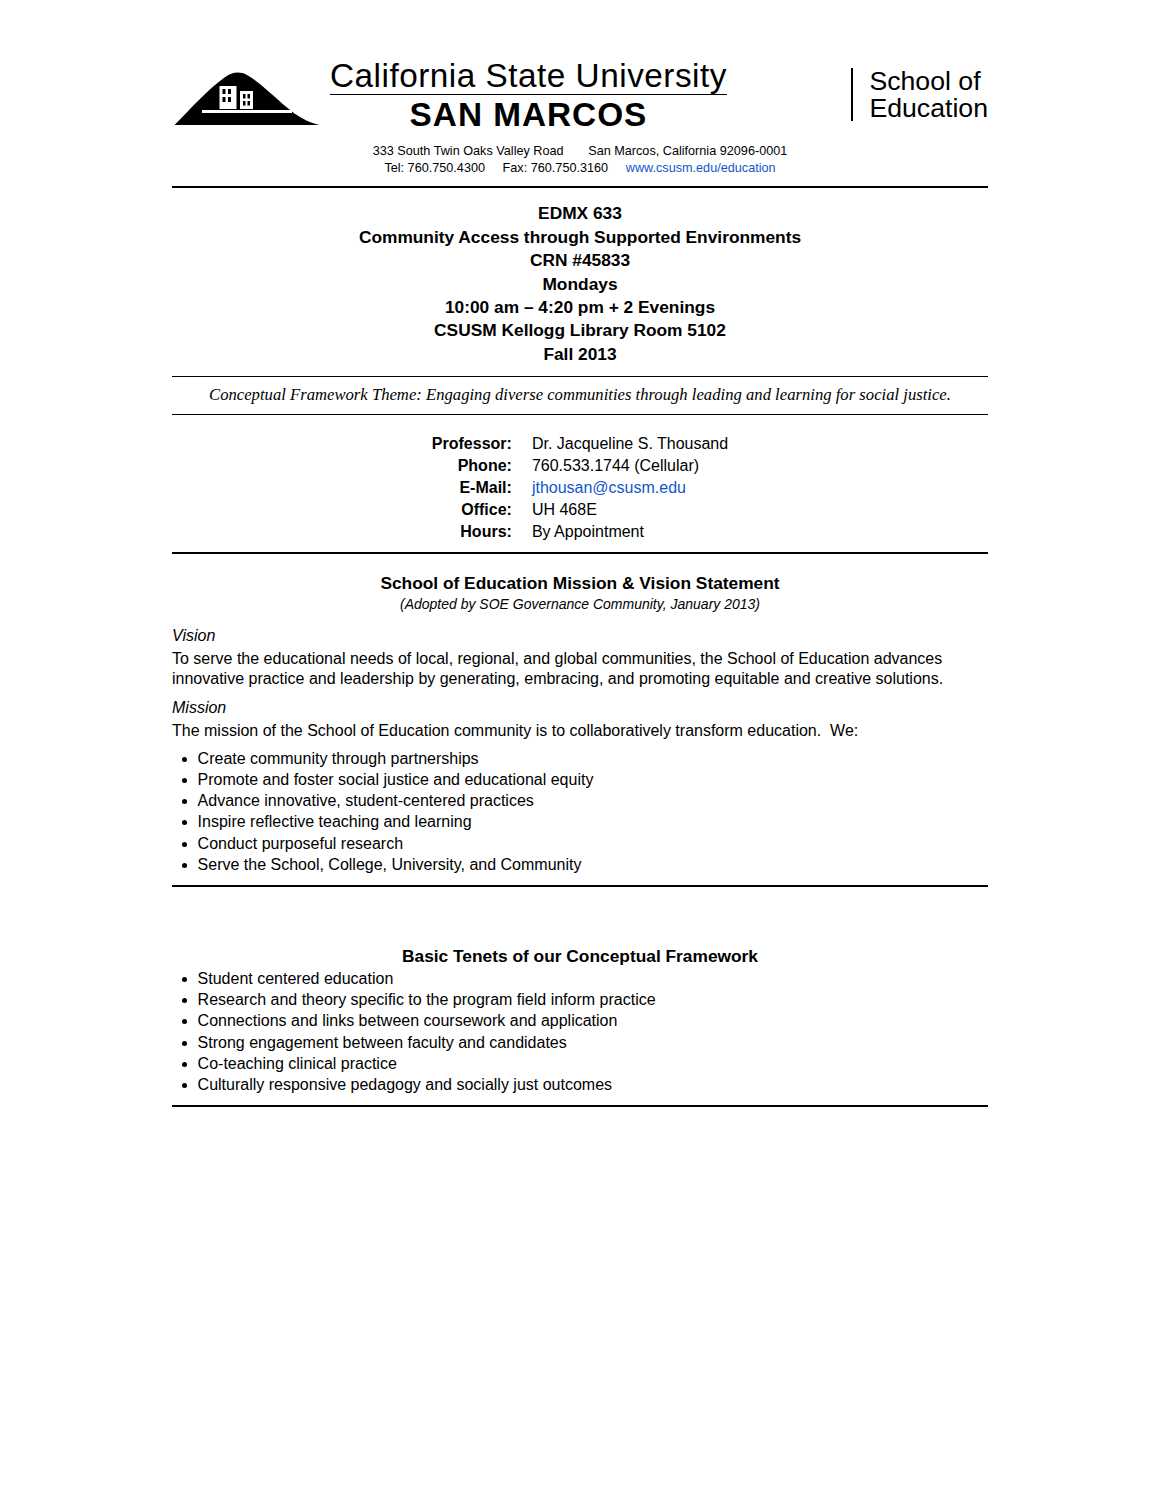California State University
SAN MARCOS
School of
Education
333 South Twin Oaks Valley Road San Marcos, California 92096-0001
Tel: 760.750.4300 Fax: 760.750.3160 www.csusm.edu/education
EDMX 633
Community Access through Supported Environments
CRN #45833
Mondays
10:00 am – 4:20 pm + 2 Evenings
CSUSM Kellogg Library Room 5102
Fall 2013
Conceptual Framework Theme: Engaging diverse communities through leading and learning for social justice.
| Professor: | Dr. Jacqueline S. Thousand |
| Phone: | 760.533.1744 (Cellular) |
| E-Mail: | jthousan@csusm.edu |
| Office: | UH 468E |
| Hours: | By Appointment |
School of Education Mission & Vision Statement
(Adopted by SOE Governance Community, January 2013)
Vision
To serve the educational needs of local, regional, and global communities, the School of Education advances innovative practice and leadership by generating, embracing, and promoting equitable and creative solutions.
Mission
The mission of the School of Education community is to collaboratively transform education. We:
Create community through partnerships
Promote and foster social justice and educational equity
Advance innovative, student-centered practices
Inspire reflective teaching and learning
Conduct purposeful research
Serve the School, College, University, and Community
Basic Tenets of our Conceptual Framework
Student centered education
Research and theory specific to the program field inform practice
Connections and links between coursework and application
Strong engagement between faculty and candidates
Co-teaching clinical practice
Culturally responsive pedagogy and socially just outcomes